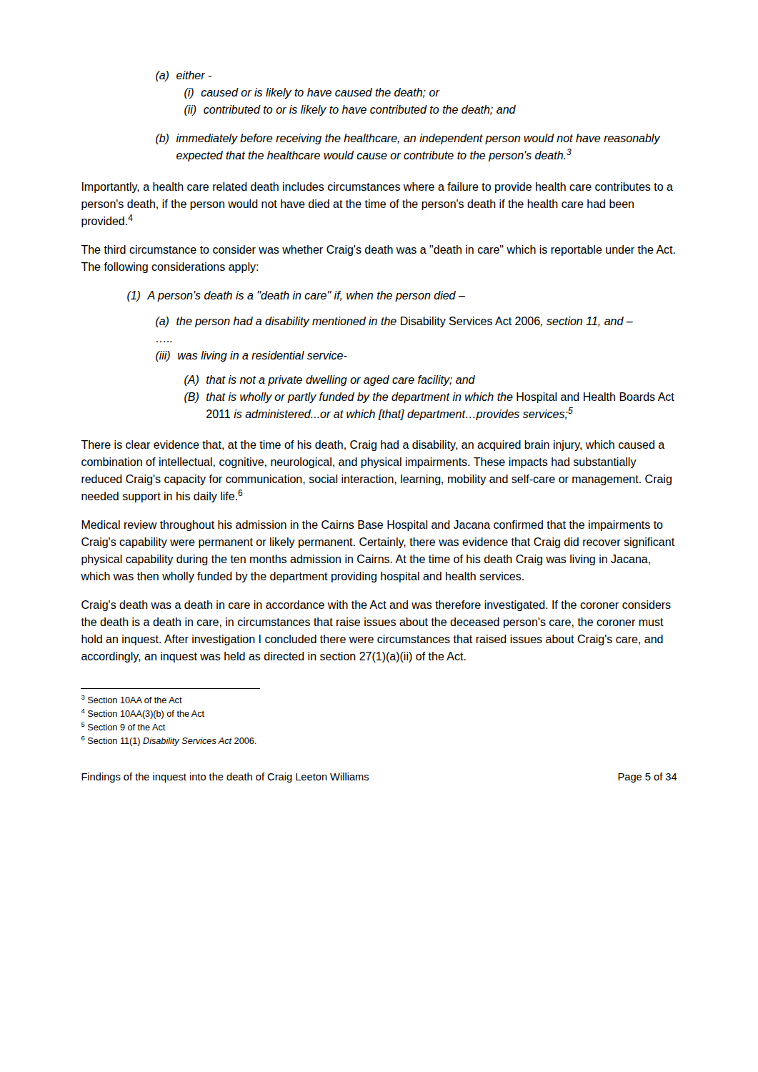(a) either -
(i) caused or is likely to have caused the death; or
(ii) contributed to or is likely to have contributed to the death; and
(b) immediately before receiving the healthcare, an independent person would not have reasonably expected that the healthcare would cause or contribute to the person's death.3
Importantly, a health care related death includes circumstances where a failure to provide health care contributes to a person's death, if the person would not have died at the time of the person's death if the health care had been provided.4
The third circumstance to consider was whether Craig's death was a "death in care" which is reportable under the Act. The following considerations apply:
(1) A person's death is a "death in care" if, when the person died –
(a) the person had a disability mentioned in the Disability Services Act 2006, section 11, and –
…..
(iii) was living in a residential service-
(A) that is not a private dwelling or aged care facility; and
(B) that is wholly or partly funded by the department in which the Hospital and Health Boards Act 2011 is administered...or at which [that] department…provides services;5
There is clear evidence that, at the time of his death, Craig had a disability, an acquired brain injury, which caused a combination of intellectual, cognitive, neurological, and physical impairments. These impacts had substantially reduced Craig's capacity for communication, social interaction, learning, mobility and self-care or management. Craig needed support in his daily life.6
Medical review throughout his admission in the Cairns Base Hospital and Jacana confirmed that the impairments to Craig's capability were permanent or likely permanent. Certainly, there was evidence that Craig did recover significant physical capability during the ten months admission in Cairns. At the time of his death Craig was living in Jacana, which was then wholly funded by the department providing hospital and health services.
Craig's death was a death in care in accordance with the Act and was therefore investigated. If the coroner considers the death is a death in care, in circumstances that raise issues about the deceased person's care, the coroner must hold an inquest. After investigation I concluded there were circumstances that raised issues about Craig's care, and accordingly, an inquest was held as directed in section 27(1)(a)(ii) of the Act.
3 Section 10AA of the Act
4 Section 10AA(3)(b) of the Act
5 Section 9 of the Act
6 Section 11(1) Disability Services Act 2006.
Findings of the inquest into the death of Craig Leeton Williams Page 5 of 34